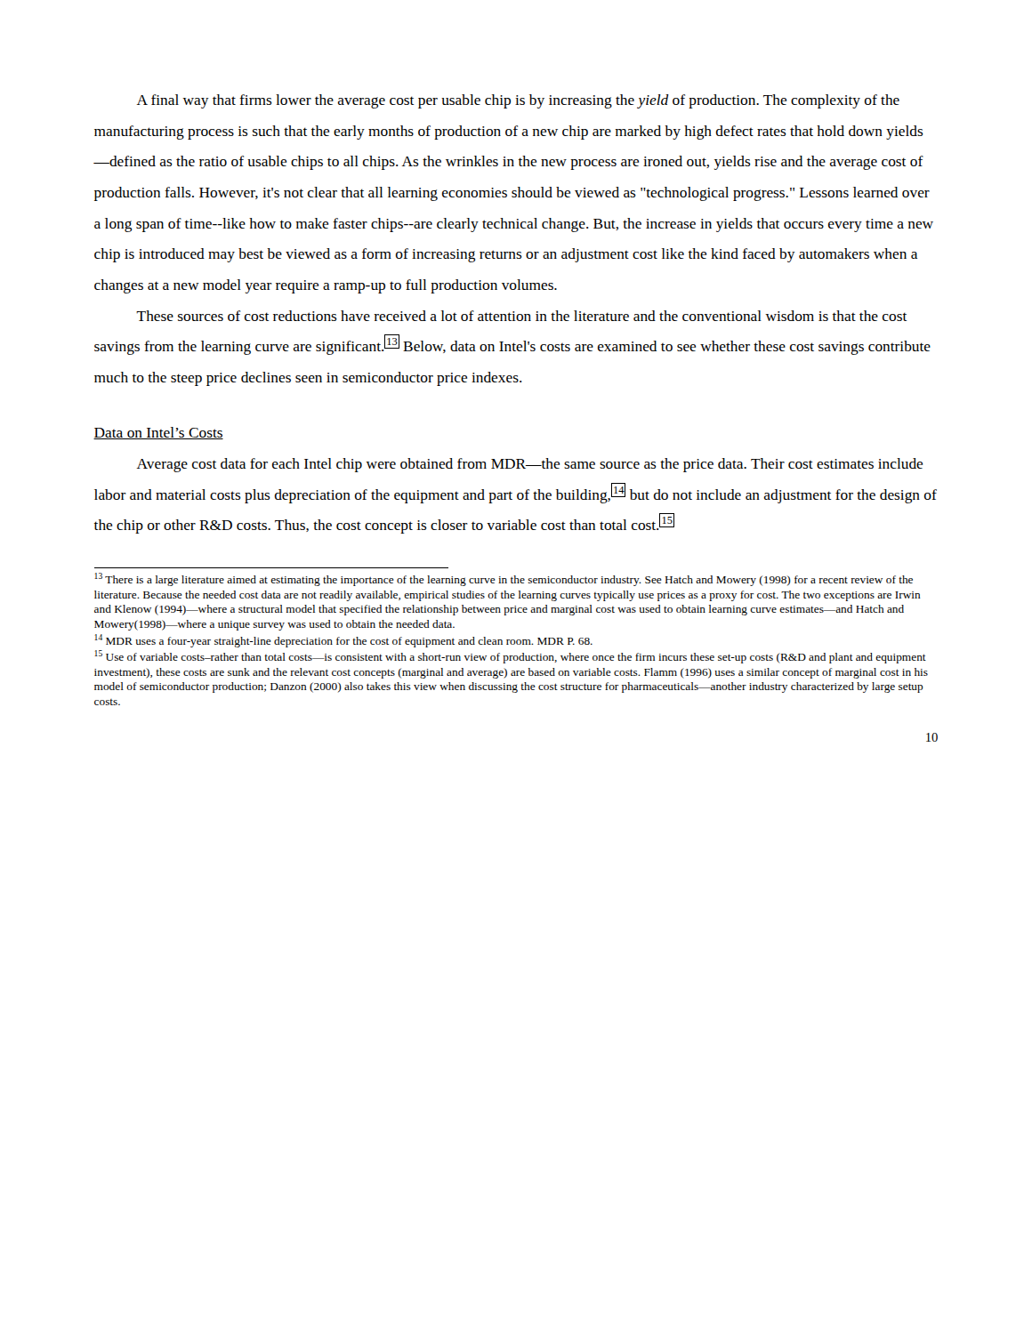A final way that firms lower the average cost per usable chip is by increasing the yield of production. The complexity of the manufacturing process is such that the early months of production of a new chip are marked by high defect rates that hold down yields—defined as the ratio of usable chips to all chips. As the wrinkles in the new process are ironed out, yields rise and the average cost of production falls. However, it's not clear that all learning economies should be viewed as "technological progress." Lessons learned over a long span of time--like how to make faster chips--are clearly technical change. But, the increase in yields that occurs every time a new chip is introduced may best be viewed as a form of increasing returns or an adjustment cost like the kind faced by automakers when a changes at a new model year require a ramp-up to full production volumes.
These sources of cost reductions have received a lot of attention in the literature and the conventional wisdom is that the cost savings from the learning curve are significant.13 Below, data on Intel's costs are examined to see whether these cost savings contribute much to the steep price declines seen in semiconductor price indexes.
Data on Intel’s Costs
Average cost data for each Intel chip were obtained from MDR—the same source as the price data. Their cost estimates include labor and material costs plus depreciation of the equipment and part of the building,14 but do not include an adjustment for the design of the chip or other R&D costs. Thus, the cost concept is closer to variable cost than total cost.15
13 There is a large literature aimed at estimating the importance of the learning curve in the semiconductor industry. See Hatch and Mowery (1998) for a recent review of the literature. Because the needed cost data are not readily available, empirical studies of the learning curves typically use prices as a proxy for cost. The two exceptions are Irwin and Klenow (1994)—where a structural model that specified the relationship between price and marginal cost was used to obtain learning curve estimates—and Hatch and Mowery(1998)—where a unique survey was used to obtain the needed data.
14 MDR uses a four-year straight-line depreciation for the cost of equipment and clean room. MDR P. 68.
15 Use of variable costs–rather than total costs—is consistent with a short-run view of production, where once the firm incurs these set-up costs (R&D and plant and equipment investment), these costs are sunk and the relevant cost concepts (marginal and average) are based on variable costs. Flamm (1996) uses a similar concept of marginal cost in his model of semiconductor production; Danzon (2000) also takes this view when discussing the cost structure for pharmaceuticals—another industry characterized by large setup costs.
10